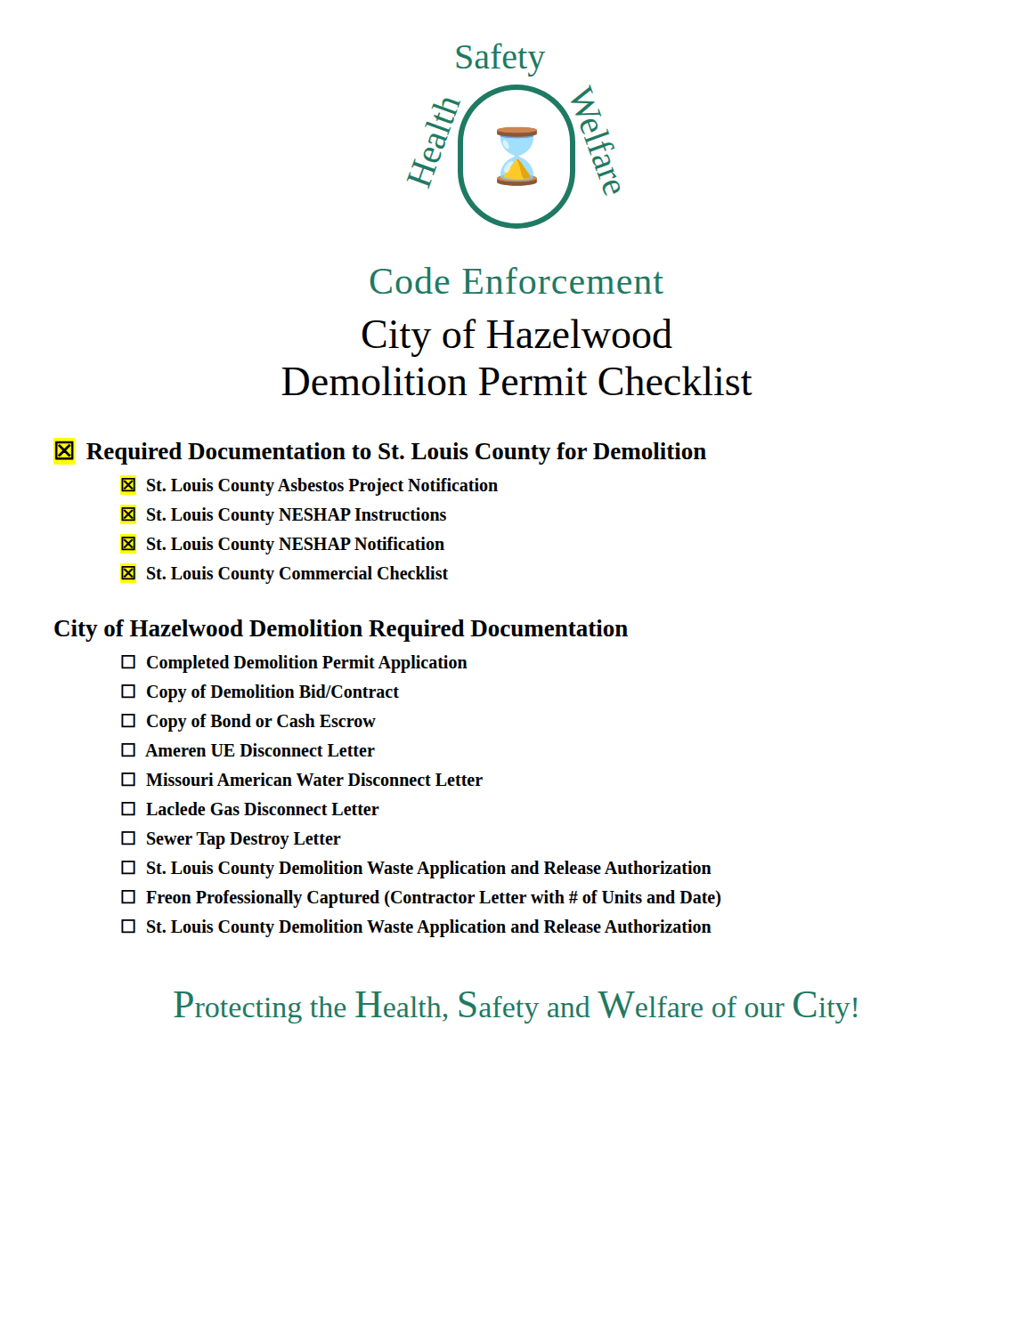Health Safety Welfare
⌛
Code Enforcement
City of Hazelwood
Demolition Permit Checklist
☒ Required Documentation to St. Louis County for Demolition
☒ St. Louis County Asbestos Project Notification
☒ St. Louis County NESHAP Instructions
☒ St. Louis County NESHAP Notification
☒ St. Louis County Commercial Checklist
City of Hazelwood Demolition Required Documentation
☐ Completed Demolition Permit Application
☐ Copy of Demolition Bid/Contract
☐ Copy of Bond or Cash Escrow
☐ Ameren UE Disconnect Letter
☐ Missouri American Water Disconnect Letter
☐ Laclede Gas Disconnect Letter
☐ Sewer Tap Destroy Letter
☐ St. Louis County Demolition Waste Application and Release Authorization
☐ Freon Professionally Captured (Contractor Letter with # of Units and Date)
☐ St. Louis County Demolition Waste Application and Release Authorization
Protecting the Health, Safety and Welfare of our City!